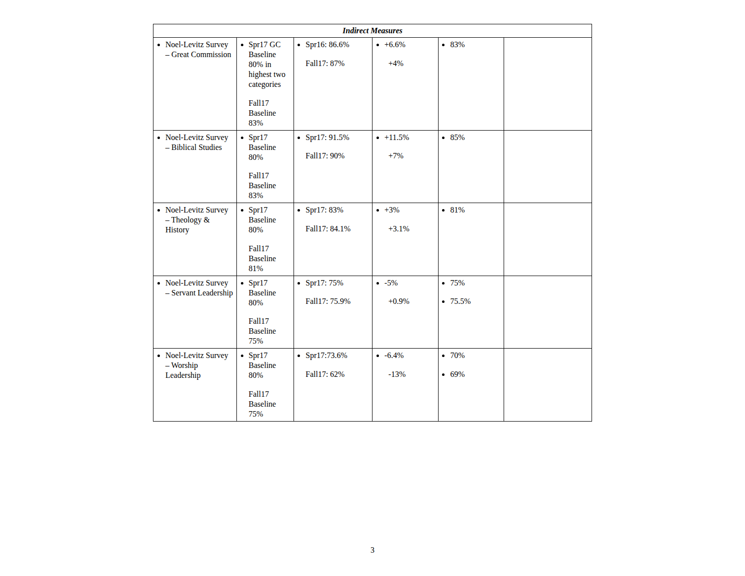| Indirect Measures |
| Noel-Levitz Survey – Great Commission | Spr17 GC Baseline 80% in highest two categories Fall17 Baseline 83% | Spr16: 86.6% Fall17: 87% | +6.6% +4% | 83% | |
| Noel-Levitz Survey – Biblical Studies | Spr17 Baseline 80% Fall17 Baseline 83% | Spr17: 91.5% Fall17: 90% | +11.5% +7% | 85% | |
| Noel-Levitz Survey – Theology & History | Spr17 Baseline 80% Fall17 Baseline 81% | Spr17: 83% Fall17: 84.1% | +3% +3.1% | 81% | |
| Noel-Levitz Survey – Servant Leadership | Spr17 Baseline 80% Fall17 Baseline 75% | Spr17: 75% Fall17: 75.9% | -5% +0.9% | 75% 75.5% | |
| Noel-Levitz Survey – Worship Leadership | Spr17 Baseline 80% Fall17 Baseline 75% | Spr17:73.6% Fall17: 62% | -6.4% -13% | 70% 69% | |
3